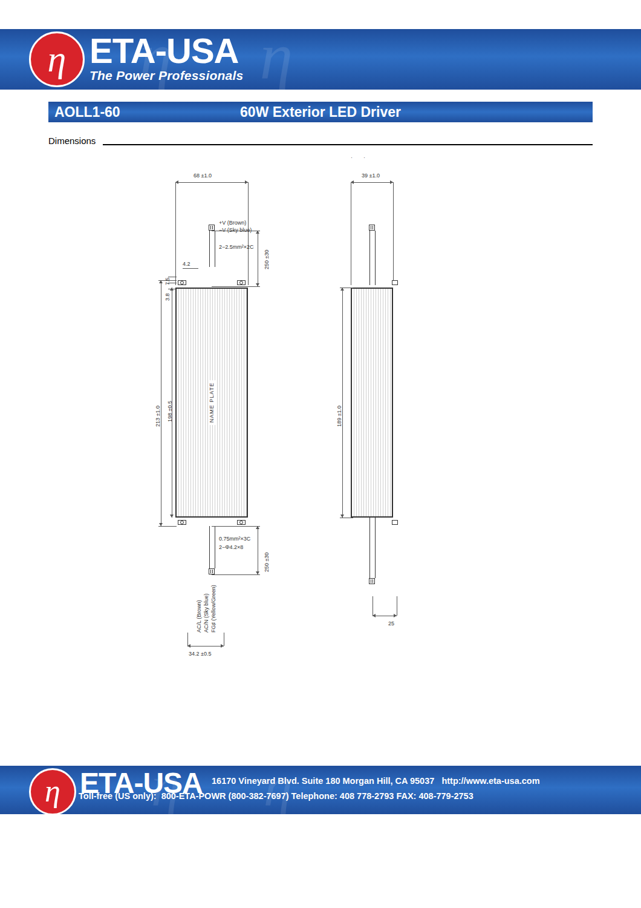η
ETA-USA
The Power Professionals
AOLL1-60 60W Exterior LED Driver
Dimensions
··
68 ±1.0
+V (Brown)
−V (Sky blue)
2−2.5mm²×2C
250 ±30
4.2
7.5
3.8
NAME PLATE
213 ±1.0
198 ±0.5
0.75mm²×3C
2−Φ4.2×8
250 ±30
AC/L (Brown)
AC/N (Sky blue)
FG♯ (Yellow/Green)
34.2 ±0.5
39 ±1.0
189 ±1.0
25
η
ETA-USA
16170 Vineyard Blvd. Suite 180 Morgan Hill, CA 95037 http://www.eta-usa.com
Toll-free (US only): 800-ETA-POWR (800-382-7697) Telephone: 408 778-2793 FAX: 408-779-2753